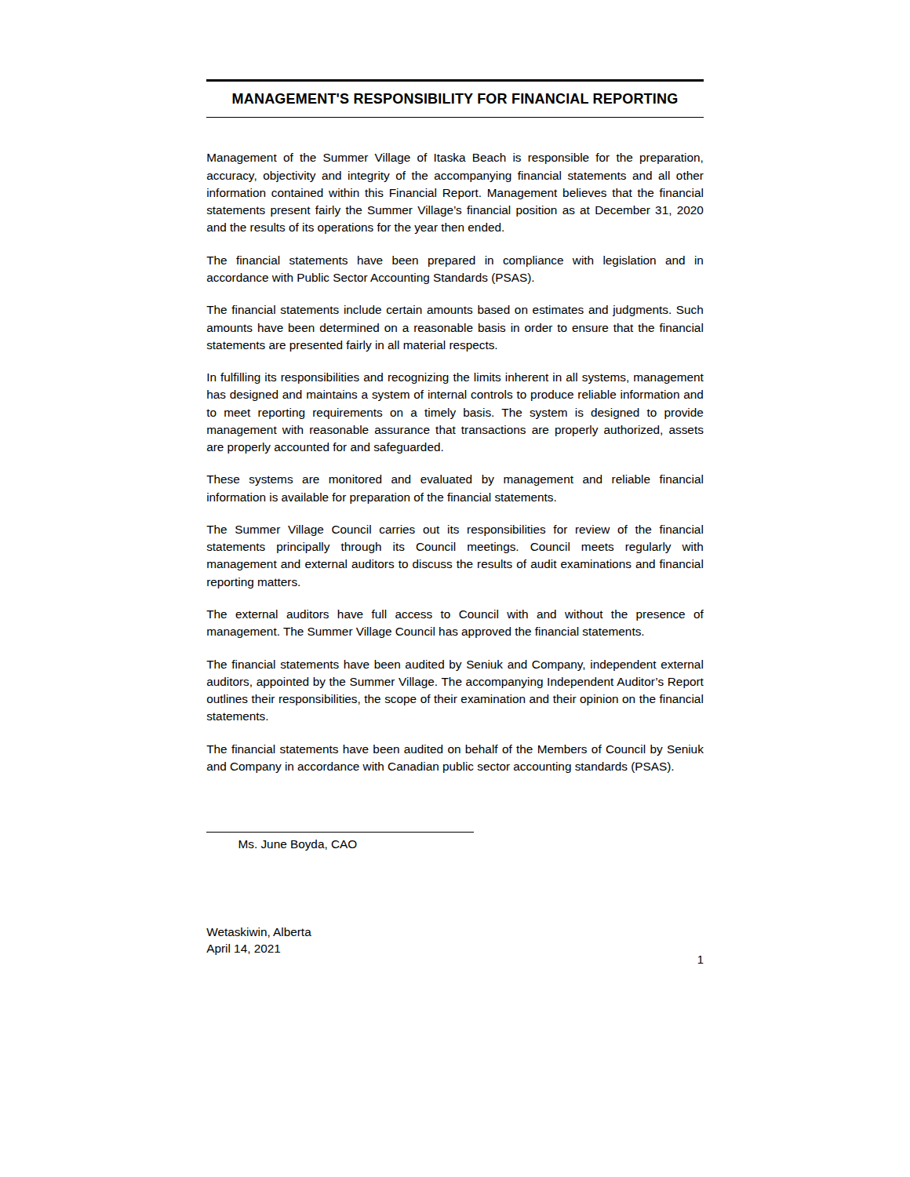MANAGEMENT'S RESPONSIBILITY FOR FINANCIAL REPORTING
Management of the Summer Village of Itaska Beach is responsible for the preparation, accuracy, objectivity and integrity of the accompanying financial statements and all other information contained within this Financial Report. Management believes that the financial statements present fairly the Summer Village’s financial position as at December 31, 2020 and the results of its operations for the year then ended.
The financial statements have been prepared in compliance with legislation and in accordance with Public Sector Accounting Standards (PSAS).
The financial statements include certain amounts based on estimates and judgments. Such amounts have been determined on a reasonable basis in order to ensure that the financial statements are presented fairly in all material respects.
In fulfilling its responsibilities and recognizing the limits inherent in all systems, management has designed and maintains a system of internal controls to produce reliable information and to meet reporting requirements on a timely basis. The system is designed to provide management with reasonable assurance that transactions are properly authorized, assets are properly accounted for and safeguarded.
These systems are monitored and evaluated by management and reliable financial information is available for preparation of the financial statements.
The Summer Village Council carries out its responsibilities for review of the financial statements principally through its Council meetings. Council meets regularly with management and external auditors to discuss the results of audit examinations and financial reporting matters.
The external auditors have full access to Council with and without the presence of management. The Summer Village Council has approved the financial statements.
The financial statements have been audited by Seniuk and Company, independent external auditors, appointed by the Summer Village. The accompanying Independent Auditor’s Report outlines their responsibilities, the scope of their examination and their opinion on the financial statements.
The financial statements have been audited on behalf of the Members of Council by Seniuk and Company in accordance with Canadian public sector accounting standards (PSAS).
Ms. June Boyda, CAO
Wetaskiwin, Alberta
April 14, 2021
1